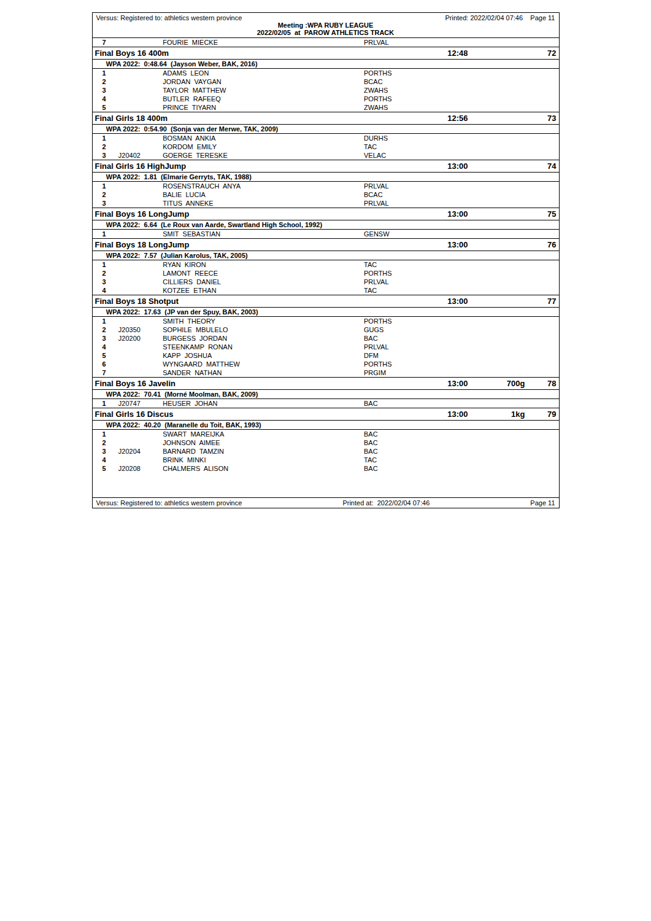Versus: Registered to: athletics western province Printed: 2022/02/04 07:46 Page 11
Meeting :WPA RUBY LEAGUE
2022/02/05 at PAROW ATHLETICS TRACK
| 7 | | FOURIE MIECKE | PRLVAL | | | |
| Final Boys 16 400m | | 12:48 | | 72 |
| WPA 2022: 0:48.64 (Jayson Weber, BAK, 2016) |
| 1 | | ADAMS LEON | PORTHS | | | |
| 2 | | JORDAN VAYGAN | BCAC | | | |
| 3 | | TAYLOR MATTHEW | ZWAHS | | | |
| 4 | | BUTLER RAFEEQ | PORTHS | | | |
| 5 | | PRINCE TIYARN | ZWAHS | | | |
| Final Girls 18 400m | | 12:56 | | 73 |
| WPA 2022: 0:54.90 (Sonja van der Merwe, TAK, 2009) |
| 1 | | BOSMAN ANKIA | DURHS | | | |
| 2 | | KORDOM EMILY | TAC | | | |
| 3 | J20402 | GOERGE TERESKE | VELAC | | | |
| Final Girls 16 HighJump | | 13:00 | | 74 |
| WPA 2022: 1.81 (Elmarie Gerryts, TAK, 1988) |
| 1 | | ROSENSTRAUCH ANYA | PRLVAL | | | |
| 2 | | BALIE LUCIA | BCAC | | | |
| 3 | | TITUS ANNEKE | PRLVAL | | | |
| Final Boys 16 LongJump | | 13:00 | | 75 |
| WPA 2022: 6.64 (Le Roux van Aarde, Swartland High School, 1992) |
| 1 | | SMIT SEBASTIAN | GENSW | | | |
| Final Boys 18 LongJump | | 13:00 | | 76 |
| WPA 2022: 7.57 (Julian Karolus, TAK, 2005) |
| 1 | | RYAN KIRON | TAC | | | |
| 2 | | LAMONT REECE | PORTHS | | | |
| 3 | | CILLIERS DANIEL | PRLVAL | | | |
| 4 | | KOTZEE ETHAN | TAC | | | |
| Final Boys 18 Shotput | | 13:00 | | 77 |
| WPA 2022: 17.63 (JP van der Spuy, BAK, 2003) |
| 1 | | SMITH THEORY | PORTHS | | | |
| 2 | J20350 | SOPHILE MBULELO | GUGS | | | |
| 3 | J20200 | BURGESS JORDAN | BAC | | | |
| 4 | | STEENKAMP RONAN | PRLVAL | | | |
| 5 | | KAPP JOSHUA | DFM | | | |
| 6 | | WYNGAARD MATTHEW | PORTHS | | | |
| 7 | | SANDER NATHAN | PRGIM | | | |
| Final Boys 16 Javelin | | 13:00 | 700g | 78 |
| WPA 2022: 70.41 (Morné Moolman, BAK, 2009) |
| 1 | J20747 | HEUSER JOHAN | BAC | | | |
| Final Girls 16 Discus | | 13:00 | 1kg | 79 |
| WPA 2022: 40.20 (Maranelle du Toit, BAK, 1993) |
| 1 | | SWART MAREIJKA | BAC | | | |
| 2 | | JOHNSON AIMEE | BAC | | | |
| 3 | J20204 | BARNARD TAMZIN | BAC | | | |
| 4 | | BRINK MINKI | TAC | | | |
| 5 | J20208 | CHALMERS ALISON | BAC | | | |
Versus: Registered to: athletics western province Printed at: 2022/02/04 07:46 Page 11